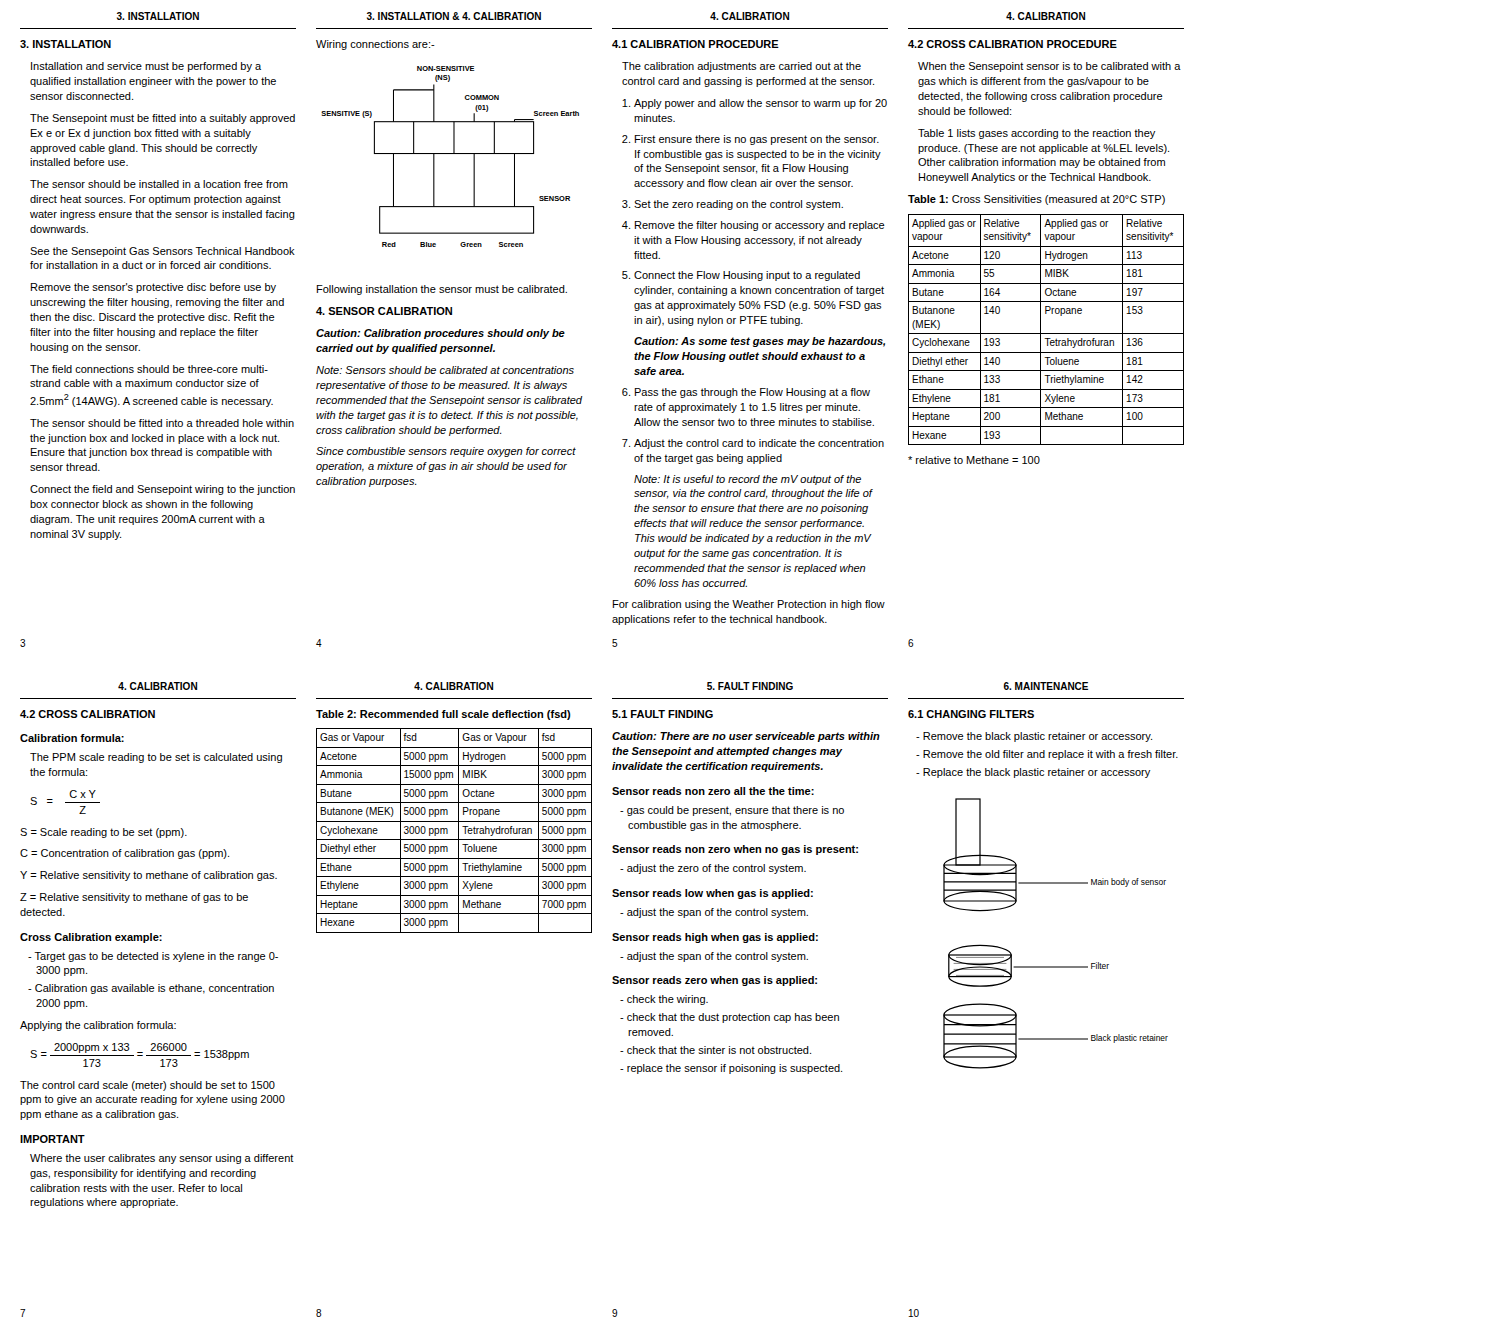3. INSTALLATION
3. INSTALLATION
Installation and service must be performed by a qualified installation engineer with the power to the sensor disconnected.
The Sensepoint must be fitted into a suitably approved Ex e or Ex d junction box fitted with a suitably approved cable gland. This should be correctly installed before use.
The sensor should be installed in a location free from direct heat sources. For optimum protection against water ingress ensure that the sensor is installed facing downwards.
See the Sensepoint Gas Sensors Technical Handbook for installation in a duct or in forced air conditions.
Remove the sensor's protective disc before use by unscrewing the filter housing, removing the filter and then the disc. Discard the protective disc. Refit the filter into the filter housing and replace the filter housing on the sensor.
The field connections should be three-core multi-strand cable with a maximum conductor size of 2.5mm2 (14AWG). A screened cable is necessary.
The sensor should be fitted into a threaded hole within the junction box and locked in place with a lock nut. Ensure that junction box thread is compatible with sensor thread.
Connect the field and Sensepoint wiring to the junction box connector block as shown in the following diagram. The unit requires 200mA current with a nominal 3V supply.
3
3. INSTALLATION & 4. CALIBRATION
Wiring connections are:-
NON-SENSITIVE (NS) COMMON (01) SENSITIVE (S) Screen Earth SENSOR Red Blue Green Screen
Following installation the sensor must be calibrated.
4. SENSOR CALIBRATION
Caution: Calibration procedures should only be carried out by qualified personnel.
Note: Sensors should be calibrated at concentrations representative of those to be measured. It is always recommended that the Sensepoint sensor is calibrated with the target gas it is to detect. If this is not possible, cross calibration should be performed.
Since combustible sensors require oxygen for correct operation, a mixture of gas in air should be used for calibration purposes.
4
4. CALIBRATION
4.1 CALIBRATION PROCEDURE
The calibration adjustments are carried out at the control card and gassing is performed at the sensor.
Apply power and allow the sensor to warm up for 20 minutes.
First ensure there is no gas present on the sensor. If combustible gas is suspected to be in the vicinity of the Sensepoint sensor, fit a Flow Housing accessory and flow clean air over the sensor.
Set the zero reading on the control system.
Remove the filter housing or accessory and replace it with a Flow Housing accessory, if not already fitted.
Connect the Flow Housing input to a regulated cylinder, containing a known concentration of target gas at approximately 50% FSD (e.g. 50% FSD gas in air), using nylon or PTFE tubing.
Caution: As some test gases may be hazardous, the Flow Housing outlet should exhaust to a safe area.
Pass the gas through the Flow Housing at a flow rate of approximately 1 to 1.5 litres per minute. Allow the sensor two to three minutes to stabilise.
Adjust the control card to indicate the concentration of the target gas being applied
Note: It is useful to record the mV output of the sensor, via the control card, throughout the life of the sensor to ensure that there are no poisoning effects that will reduce the sensor performance. This would be indicated by a reduction in the mV output for the same gas concentration. It is recommended that the sensor is replaced when 60% loss has occurred.
For calibration using the Weather Protection in high flow applications refer to the technical handbook.
5
4. CALIBRATION
4.2 CROSS CALIBRATION PROCEDURE
When the Sensepoint sensor is to be calibrated with a gas which is different from the gas/vapour to be detected, the following cross calibration procedure should be followed:
Table 1 lists gases according to the reaction they produce. (These are not applicable at %LEL levels). Other calibration information may be obtained from Honeywell Analytics or the Technical Handbook.
Table 1: Cross Sensitivities (measured at 20°C STP)
| Applied gas or vapour | Relative sensitivity* | Applied gas or vapour | Relative sensitivity* |
| --- | --- | --- | --- |
| Acetone | 120 | Hydrogen | 113 |
| Ammonia | 55 | MIBK | 181 |
| Butane | 164 | Octane | 197 |
| Butanone (MEK) | 140 | Propane | 153 |
| Cyclohexane | 193 | Tetrahydrofuran | 136 |
| Diethyl ether | 140 | Toluene | 181 |
| Ethane | 133 | Triethylamine | 142 |
| Ethylene | 181 | Xylene | 173 |
| Heptane | 200 | Methane | 100 |
| Hexane | 193 | | |
* relative to Methane = 100
6
4. CALIBRATION
4.2 CROSS CALIBRATION
Calibration formula:
The PPM scale reading to be set is calculated using the formula:
S = C x Y Z
S = Scale reading to be set (ppm).
C = Concentration of calibration gas (ppm).
Y = Relative sensitivity to methane of calibration gas.
Z = Relative sensitivity to methane of gas to be detected.
Cross Calibration example:
- Target gas to be detected is xylene in the range 0-3000 ppm.
- Calibration gas available is ethane, concentration 2000 ppm.
Applying the calibration formula:
S = 2000ppm x 133173 = 266000173 = 1538ppm
The control card scale (meter) should be set to 1500 ppm to give an accurate reading for xylene using 2000 ppm ethane as a calibration gas.
IMPORTANT
Where the user calibrates any sensor using a different gas, responsibility for identifying and recording calibration rests with the user. Refer to local regulations where appropriate.
7
4. CALIBRATION
Table 2: Recommended full scale deflection (fsd)
| Gas or Vapour | fsd | Gas or Vapour | fsd |
| --- | --- | --- | --- |
| Acetone | 5000 ppm | Hydrogen | 5000 ppm |
| Ammonia | 15000 ppm | MIBK | 3000 ppm |
| Butane | 5000 ppm | Octane | 3000 ppm |
| Butanone (MEK) | 5000 ppm | Propane | 5000 ppm |
| Cyclohexane | 3000 ppm | Tetrahydrofuran | 5000 ppm |
| Diethyl ether | 5000 ppm | Toluene | 3000 ppm |
| Ethane | 5000 ppm | Triethylamine | 5000 ppm |
| Ethylene | 3000 ppm | Xylene | 3000 ppm |
| Heptane | 3000 ppm | Methane | 7000 ppm |
| Hexane | 3000 ppm | | |
8
5. FAULT FINDING
5.1 FAULT FINDING
Caution: There are no user serviceable parts within the Sensepoint and attempted changes may invalidate the certification requirements.
Sensor reads non zero all the the time:
- gas could be present, ensure that there is no combustible gas in the atmosphere.
Sensor reads non zero when no gas is present:
- adjust the zero of the control system.
Sensor reads low when gas is applied:
- adjust the span of the control system.
Sensor reads high when gas is applied:
- adjust the span of the control system.
Sensor reads zero when gas is applied:
- check the wiring.
- check that the dust protection cap has been removed.
- check that the sinter is not obstructed.
- replace the sensor if poisoning is suspected.
9
6. MAINTENANCE
6.1 CHANGING FILTERS
- Remove the black plastic retainer or accessory.
- Remove the old filter and replace it with a fresh filter.
- Replace the black plastic retainer or accessory
Main body of sensor Filter Black plastic retainer
10